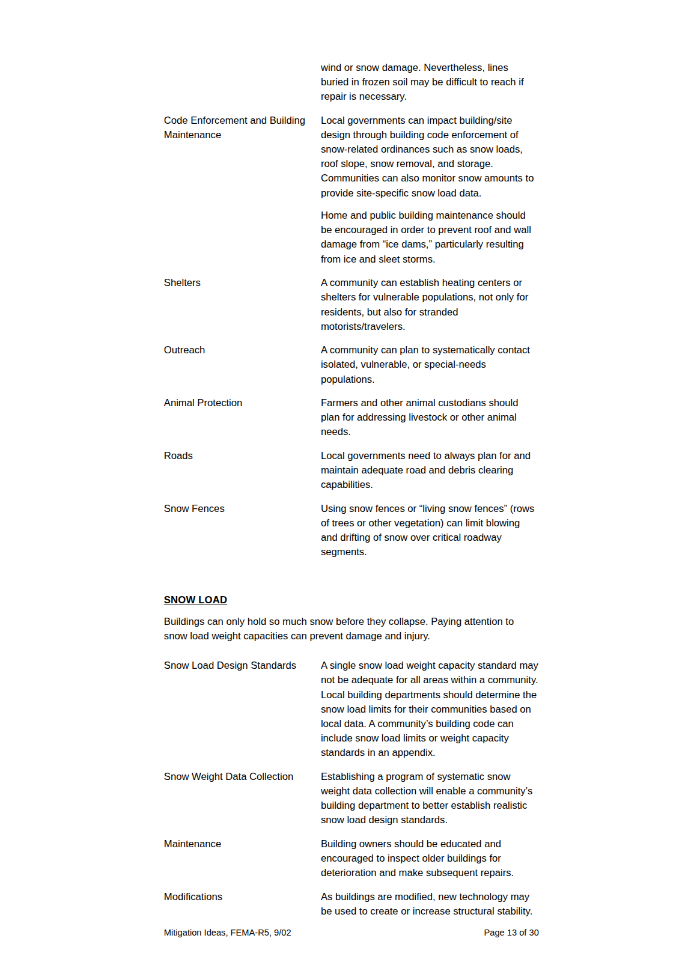| | wind or snow damage. Nevertheless, lines buried in frozen soil may be difficult to reach if repair is necessary. |
| Code Enforcement and Building Maintenance | Local governments can impact building/site design through building code enforcement of snow-related ordinances such as snow loads, roof slope, snow removal, and storage. Communities can also monitor snow amounts to provide site-specific snow load data. Home and public building maintenance should be encouraged in order to prevent roof and wall damage from “ice dams,” particularly resulting from ice and sleet storms. |
| Shelters | A community can establish heating centers or shelters for vulnerable populations, not only for residents, but also for stranded motorists/travelers. |
| Outreach | A community can plan to systematically contact isolated, vulnerable, or special-needs populations. |
| Animal Protection | Farmers and other animal custodians should plan for addressing livestock or other animal needs. |
| Roads | Local governments need to always plan for and maintain adequate road and debris clearing capabilities. |
| Snow Fences | Using snow fences or “living snow fences” (rows of trees or other vegetation) can limit blowing and drifting of snow over critical roadway segments. |
SNOW LOAD
Buildings can only hold so much snow before they collapse. Paying attention to snow load weight capacities can prevent damage and injury.
| Snow Load Design Standards | A single snow load weight capacity standard may not be adequate for all areas within a community. Local building departments should determine the snow load limits for their communities based on local data. A community’s building code can include snow load limits or weight capacity standards in an appendix. |
| Snow Weight Data Collection | Establishing a program of systematic snow weight data collection will enable a community’s building department to better establish realistic snow load design standards. |
| Maintenance | Building owners should be educated and encouraged to inspect older buildings for deterioration and make subsequent repairs. |
| Modifications | As buildings are modified, new technology may be used to create or increase structural stability. |
Mitigation Ideas, FEMA-R5, 9/02 Page 13 of 30